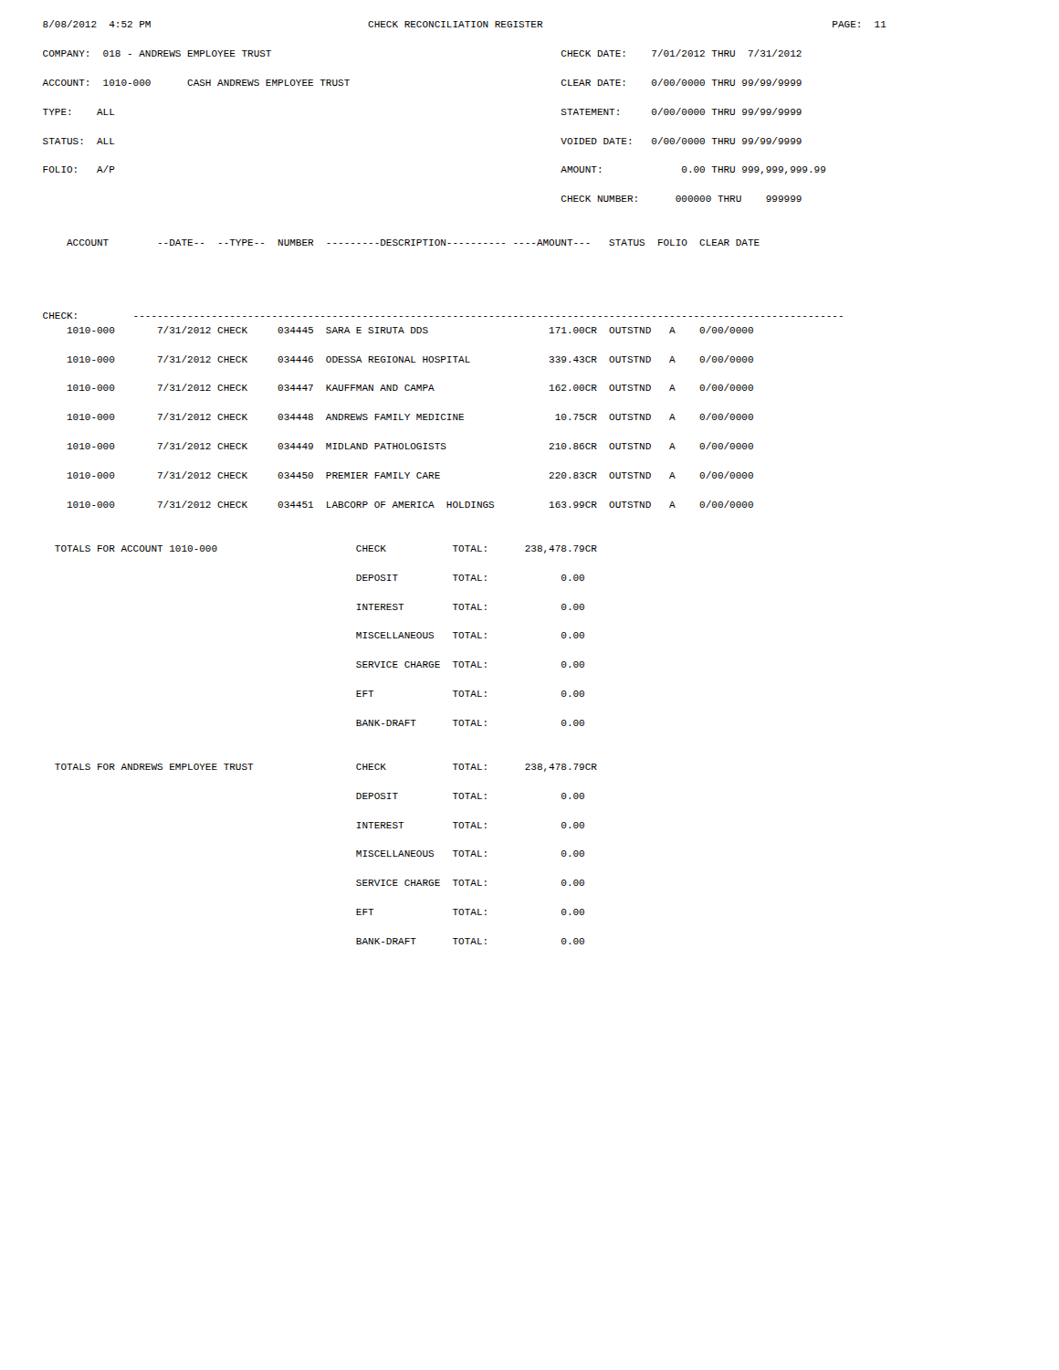8/08/2012  4:52 PM                                    CHECK RECONCILIATION REGISTER                                                PAGE:  11

 COMPANY:  018 - ANDREWS EMPLOYEE TRUST                                                CHECK DATE:    7/01/2012 THRU  7/31/2012

 ACCOUNT:  1010-000      CASH ANDREWS EMPLOYEE TRUST                                   CLEAR DATE:    0/00/0000 THRU 99/99/9999

 TYPE:    ALL                                                                          STATEMENT:     0/00/0000 THRU 99/99/9999

 STATUS:  ALL                                                                          VOIDED DATE:   0/00/0000 THRU 99/99/9999

 FOLIO:   A/P                                                                          AMOUNT:             0.00 THRU 999,999,999.99

                                                                                       CHECK NUMBER:      000000 THRU    999999


     ACCOUNT        --DATE--  --TYPE--  NUMBER  ---------DESCRIPTION---------- ----AMOUNT---   STATUS  FOLIO  CLEAR DATE




 CHECK:         ----------------------------------------------------------------------------------------------------------------------
     1010-000       7/31/2012 CHECK     034445  SARA E SIRUTA DDS                    171.00CR  OUTSTND   A    0/00/0000

     1010-000       7/31/2012 CHECK     034446  ODESSA REGIONAL HOSPITAL             339.43CR  OUTSTND   A    0/00/0000

     1010-000       7/31/2012 CHECK     034447  KAUFFMAN AND CAMPA                   162.00CR  OUTSTND   A    0/00/0000

     1010-000       7/31/2012 CHECK     034448  ANDREWS FAMILY MEDICINE               10.75CR  OUTSTND   A    0/00/0000

     1010-000       7/31/2012 CHECK     034449  MIDLAND PATHOLOGISTS                 210.86CR  OUTSTND   A    0/00/0000

     1010-000       7/31/2012 CHECK     034450  PREMIER FAMILY CARE                  220.83CR  OUTSTND   A    0/00/0000

     1010-000       7/31/2012 CHECK     034451  LABCORP OF AMERICA  HOLDINGS         163.99CR  OUTSTND   A    0/00/0000


   TOTALS FOR ACCOUNT 1010-000                       CHECK           TOTAL:      238,478.79CR

                                                     DEPOSIT         TOTAL:            0.00

                                                     INTEREST        TOTAL:            0.00

                                                     MISCELLANEOUS   TOTAL:            0.00

                                                     SERVICE CHARGE  TOTAL:            0.00

                                                     EFT             TOTAL:            0.00

                                                     BANK-DRAFT      TOTAL:            0.00


   TOTALS FOR ANDREWS EMPLOYEE TRUST                 CHECK           TOTAL:      238,478.79CR

                                                     DEPOSIT         TOTAL:            0.00

                                                     INTEREST        TOTAL:            0.00

                                                     MISCELLANEOUS   TOTAL:            0.00

                                                     SERVICE CHARGE  TOTAL:            0.00

                                                     EFT             TOTAL:            0.00

                                                     BANK-DRAFT      TOTAL:            0.00